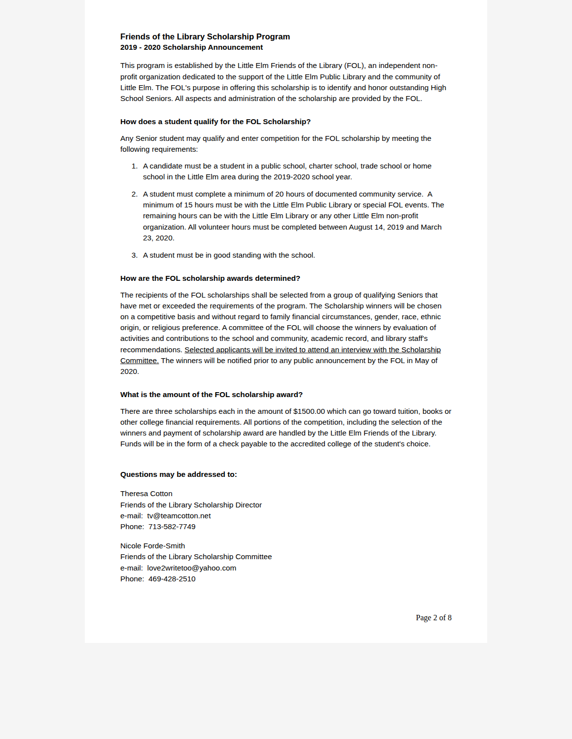Friends of the Library Scholarship Program 2019 - 2020 Scholarship Announcement
This program is established by the Little Elm Friends of the Library (FOL), an independent non-profit organization dedicated to the support of the Little Elm Public Library and the community of Little Elm. The FOL's purpose in offering this scholarship is to identify and honor outstanding High School Seniors. All aspects and administration of the scholarship are provided by the FOL.
How does a student qualify for the FOL Scholarship?
Any Senior student may qualify and enter competition for the FOL scholarship by meeting the following requirements:
A candidate must be a student in a public school, charter school, trade school or home school in the Little Elm area during the 2019-2020 school year.
A student must complete a minimum of 20 hours of documented community service. A minimum of 15 hours must be with the Little Elm Public Library or special FOL events. The remaining hours can be with the Little Elm Library or any other Little Elm non-profit organization. All volunteer hours must be completed between August 14, 2019 and March 23, 2020.
A student must be in good standing with the school.
How are the FOL scholarship awards determined?
The recipients of the FOL scholarships shall be selected from a group of qualifying Seniors that have met or exceeded the requirements of the program. The Scholarship winners will be chosen on a competitive basis and without regard to family financial circumstances, gender, race, ethnic origin, or religious preference. A committee of the FOL will choose the winners by evaluation of activities and contributions to the school and community, academic record, and library staff's recommendations. Selected applicants will be invited to attend an interview with the Scholarship Committee. The winners will be notified prior to any public announcement by the FOL in May of 2020.
What is the amount of the FOL scholarship award?
There are three scholarships each in the amount of $1500.00 which can go toward tuition, books or other college financial requirements. All portions of the competition, including the selection of the winners and payment of scholarship award are handled by the Little Elm Friends of the Library. Funds will be in the form of a check payable to the accredited college of the student's choice.
Questions may be addressed to:
Theresa Cotton
Friends of the Library Scholarship Director
e-mail: tv@teamcotton.net
Phone: 713-582-7749
Nicole Forde-Smith
Friends of the Library Scholarship Committee
e-mail: love2writetoo@yahoo.com
Phone: 469-428-2510
Page 2 of 8